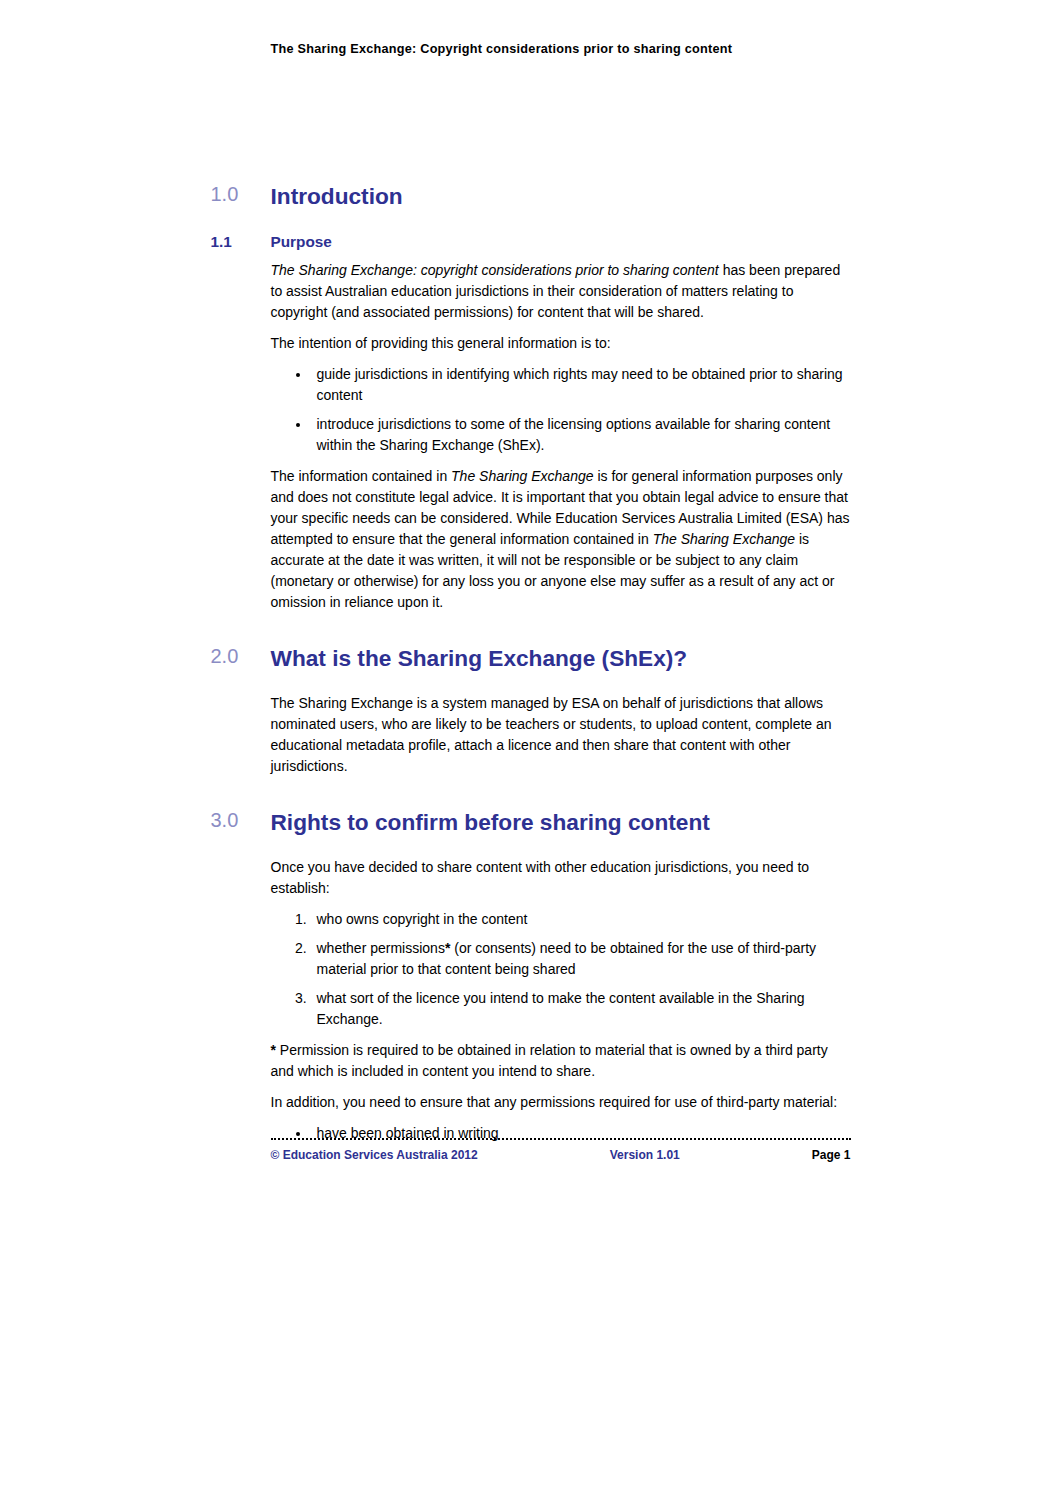The Sharing Exchange: Copyright considerations prior to sharing content
1.0 Introduction
1.1 Purpose
The Sharing Exchange: copyright considerations prior to sharing content has been prepared to assist Australian education jurisdictions in their consideration of matters relating to copyright (and associated permissions) for content that will be shared.
The intention of providing this general information is to:
guide jurisdictions in identifying which rights may need to be obtained prior to sharing content
introduce jurisdictions to some of the licensing options available for sharing content within the Sharing Exchange (ShEx).
The information contained in The Sharing Exchange is for general information purposes only and does not constitute legal advice. It is important that you obtain legal advice to ensure that your specific needs can be considered. While Education Services Australia Limited (ESA) has attempted to ensure that the general information contained in The Sharing Exchange is accurate at the date it was written, it will not be responsible or be subject to any claim (monetary or otherwise) for any loss you or anyone else may suffer as a result of any act or omission in reliance upon it.
2.0 What is the Sharing Exchange (ShEx)?
The Sharing Exchange is a system managed by ESA on behalf of jurisdictions that allows nominated users, who are likely to be teachers or students, to upload content, complete an educational metadata profile, attach a licence and then share that content with other jurisdictions.
3.0 Rights to confirm before sharing content
Once you have decided to share content with other education jurisdictions, you need to establish:
who owns copyright in the content
whether permissions* (or consents) need to be obtained for the use of third-party material prior to that content being shared
what sort of the licence you intend to make the content available in the Sharing Exchange.
* Permission is required to be obtained in relation to material that is owned by a third party and which is included in content you intend to share.
In addition, you need to ensure that any permissions required for use of third-party material:
have been obtained in writing
© Education Services Australia 2012 Version 1.01 Page 1